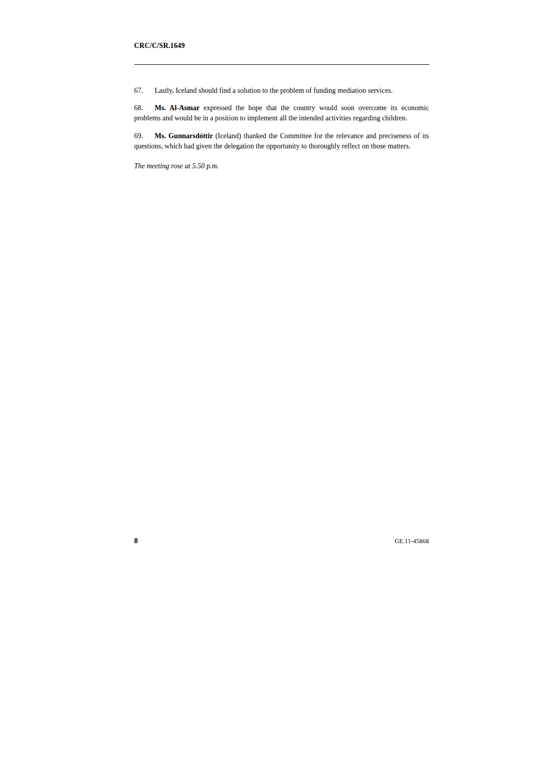CRC/C/SR.1649
67. Lastly, Iceland should find a solution to the problem of funding mediation services.
68. Ms. Al-Asmar expressed the hope that the country would soon overcome its economic problems and would be in a position to implement all the intended activities regarding children.
69. Ms. Gunnarsdóttir (Iceland) thanked the Committee for the relevance and preciseness of its questions, which had given the delegation the opportunity to thoroughly reflect on those matters.
The meeting rose at 5.50 p.m.
8 GE.11-45868